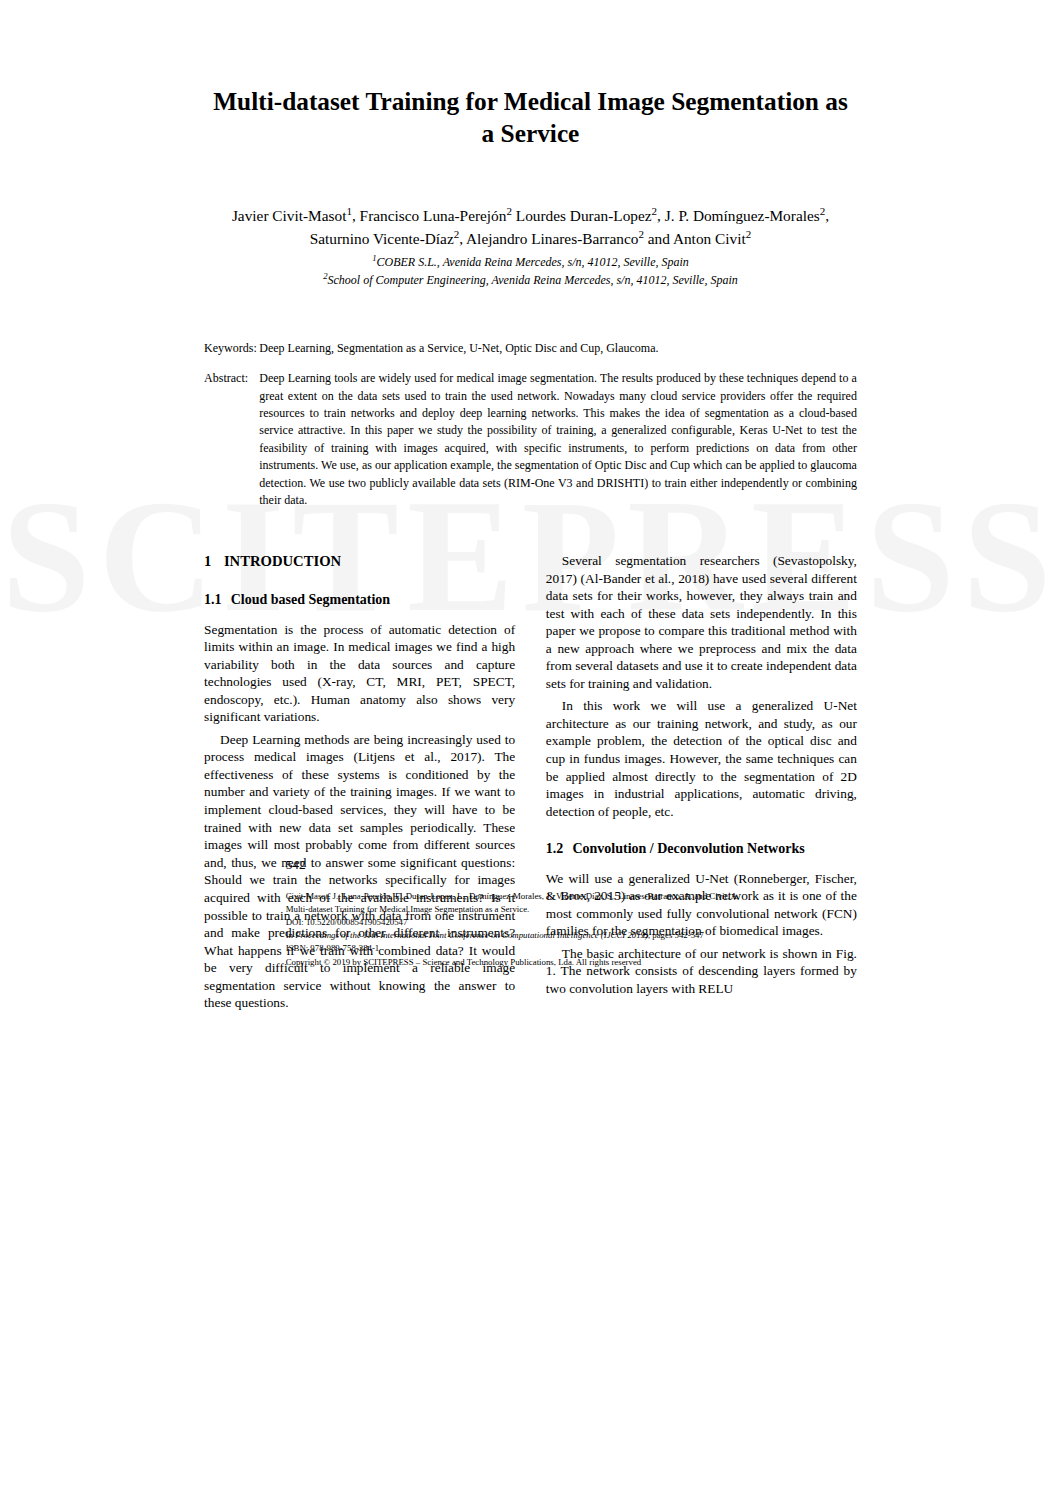SCITEPRESS
Multi-dataset Training for Medical Image Segmentation as a Service
Javier Civit-Masot1, Francisco Luna-Perejón2 Lourdes Duran-Lopez2, J. P. Domínguez-Morales2,
Saturnino Vicente-Díaz2, Alejandro Linares-Barranco2 and Anton Civit2
1COBER S.L., Avenida Reina Mercedes, s/n, 41012, Seville, Spain
2School of Computer Engineering, Avenida Reina Mercedes, s/n, 41012, Seville, Spain
Keywords:
Deep Learning, Segmentation as a Service, U-Net, Optic Disc and Cup, Glaucoma.
Abstract:
Deep Learning tools are widely used for medical image segmentation. The results produced by these techniques depend to a great extent on the data sets used to train the used network. Nowadays many cloud service providers offer the required resources to train networks and deploy deep learning networks. This makes the idea of segmentation as a cloud-based service attractive. In this paper we study the possibility of training, a generalized configurable, Keras U-Net to test the feasibility of training with images acquired, with specific instruments, to perform predictions on data from other instruments. We use, as our application example, the segmentation of Optic Disc and Cup which can be applied to glaucoma detection. We use two publicly available data sets (RIM-One V3 and DRISHTI) to train either independently or combining their data.
1 INTRODUCTION
1.1 Cloud based Segmentation
Segmentation is the process of automatic detection of limits within an image. In medical images we find a high variability both in the data sources and capture technologies used (X-ray, CT, MRI, PET, SPECT, endoscopy, etc.). Human anatomy also shows very significant variations.
Deep Learning methods are being increasingly used to process medical images (Litjens et al., 2017). The effectiveness of these systems is conditioned by the number and variety of the training images. If we want to implement cloud-based services, they will have to be trained with new data set samples periodically. These images will most probably come from different sources and, thus, we need to answer some significant questions: Should we train the networks specifically for images acquired with each of the available instruments? Is it possible to train a network with data from one instrument and make predictions for other different instruments? What happens if we train with combined data? It would be very difficult to implement a reliable image segmentation service without knowing the answer to these questions.
Several segmentation researchers (Sevastopolsky, 2017) (Al-Bander et al., 2018) have used several different data sets for their works, however, they always train and test with each of these data sets independently. In this paper we propose to compare this traditional method with a new approach where we preprocess and mix the data from several datasets and use it to create independent data sets for training and validation.
In this work we will use a generalized U-Net architecture as our training network, and study, as our example problem, the detection of the optical disc and cup in fundus images. However, the same techniques can be applied almost directly to the segmentation of 2D images in industrial applications, automatic driving, detection of people, etc.
1.2 Convolution / Deconvolution Networks
We will use a generalized U-Net (Ronneberger, Fischer, & Brox, 2015) as our example network as it is one of the most commonly used fully convolutional network (FCN) families for the segmentation of biomedical images.
The basic architecture of our network is shown in Fig. 1. The network consists of descending layers formed by two convolution layers with RELU
542
Civit-Masot, J., Luna-Perejón, F., Duran-Lopez, L., Domínguez-Morales, J., Vicente-Díaz, S., Linares-Barranco, A. and Civit, A.
Multi-dataset Training for Medical Image Segmentation as a Service.
DOI: 10.5220/0008541905420547
In Proceedings of the 11th International Joint Conference on Computational Intelligence (IJCCI 2019), pages 542-547
ISBN: 978-989-758-384-1
Copyright © 2019 by SCITEPRESS – Science and Technology Publications, Lda. All rights reserved